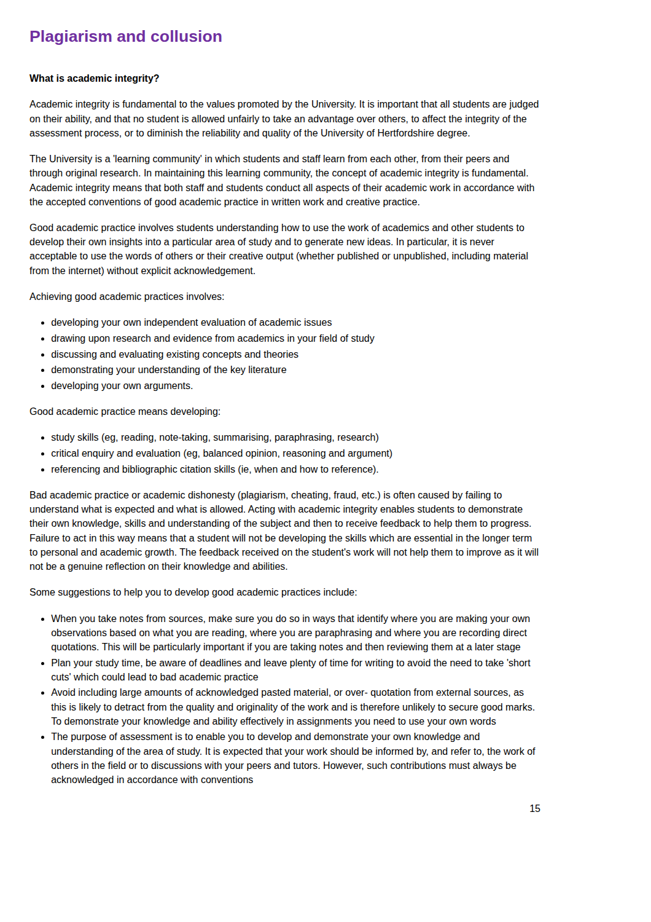Plagiarism and collusion
What is academic integrity?
Academic integrity is fundamental to the values promoted by the University. It is important that all students are judged on their ability, and that no student is allowed unfairly to take an advantage over others, to affect the integrity of the assessment process, or to diminish the reliability and quality of the University of Hertfordshire degree.
The University is a 'learning community' in which students and staff learn from each other, from their peers and through original research. In maintaining this learning community, the concept of academic integrity is fundamental. Academic integrity means that both staff and students conduct all aspects of their academic work in accordance with the accepted conventions of good academic practice in written work and creative practice.
Good academic practice involves students understanding how to use the work of academics and other students to develop their own insights into a particular area of study and to generate new ideas. In particular, it is never acceptable to use the words of others or their creative output (whether published or unpublished, including material from the internet) without explicit acknowledgement.
Achieving good academic practices involves:
developing your own independent evaluation of academic issues
drawing upon research and evidence from academics in your field of study
discussing and evaluating existing concepts and theories
demonstrating your understanding of the key literature
developing your own arguments.
Good academic practice means developing:
study skills (eg, reading, note-taking, summarising, paraphrasing, research)
critical enquiry and evaluation (eg, balanced opinion, reasoning and argument)
referencing and bibliographic citation skills (ie, when and how to reference).
Bad academic practice or academic dishonesty (plagiarism, cheating, fraud, etc.) is often caused by failing to understand what is expected and what is allowed. Acting with academic integrity enables students to demonstrate their own knowledge, skills and understanding of the subject and then to receive feedback to help them to progress. Failure to act in this way means that a student will not be developing the skills which are essential in the longer term to personal and academic growth. The feedback received on the student's work will not help them to improve as it will not be a genuine reflection on their knowledge and abilities.
Some suggestions to help you to develop good academic practices include:
When you take notes from sources, make sure you do so in ways that identify where you are making your own observations based on what you are reading, where you are paraphrasing and where you are recording direct quotations. This will be particularly important if you are taking notes and then reviewing them at a later stage
Plan your study time, be aware of deadlines and leave plenty of time for writing to avoid the need to take 'short cuts' which could lead to bad academic practice
Avoid including large amounts of acknowledged pasted material, or over- quotation from external sources, as this is likely to detract from the quality and originality of the work and is therefore unlikely to secure good marks. To demonstrate your knowledge and ability effectively in assignments you need to use your own words
The purpose of assessment is to enable you to develop and demonstrate your own knowledge and understanding of the area of study. It is expected that your work should be informed by, and refer to, the work of others in the field or to discussions with your peers and tutors. However, such contributions must always be acknowledged in accordance with conventions
15